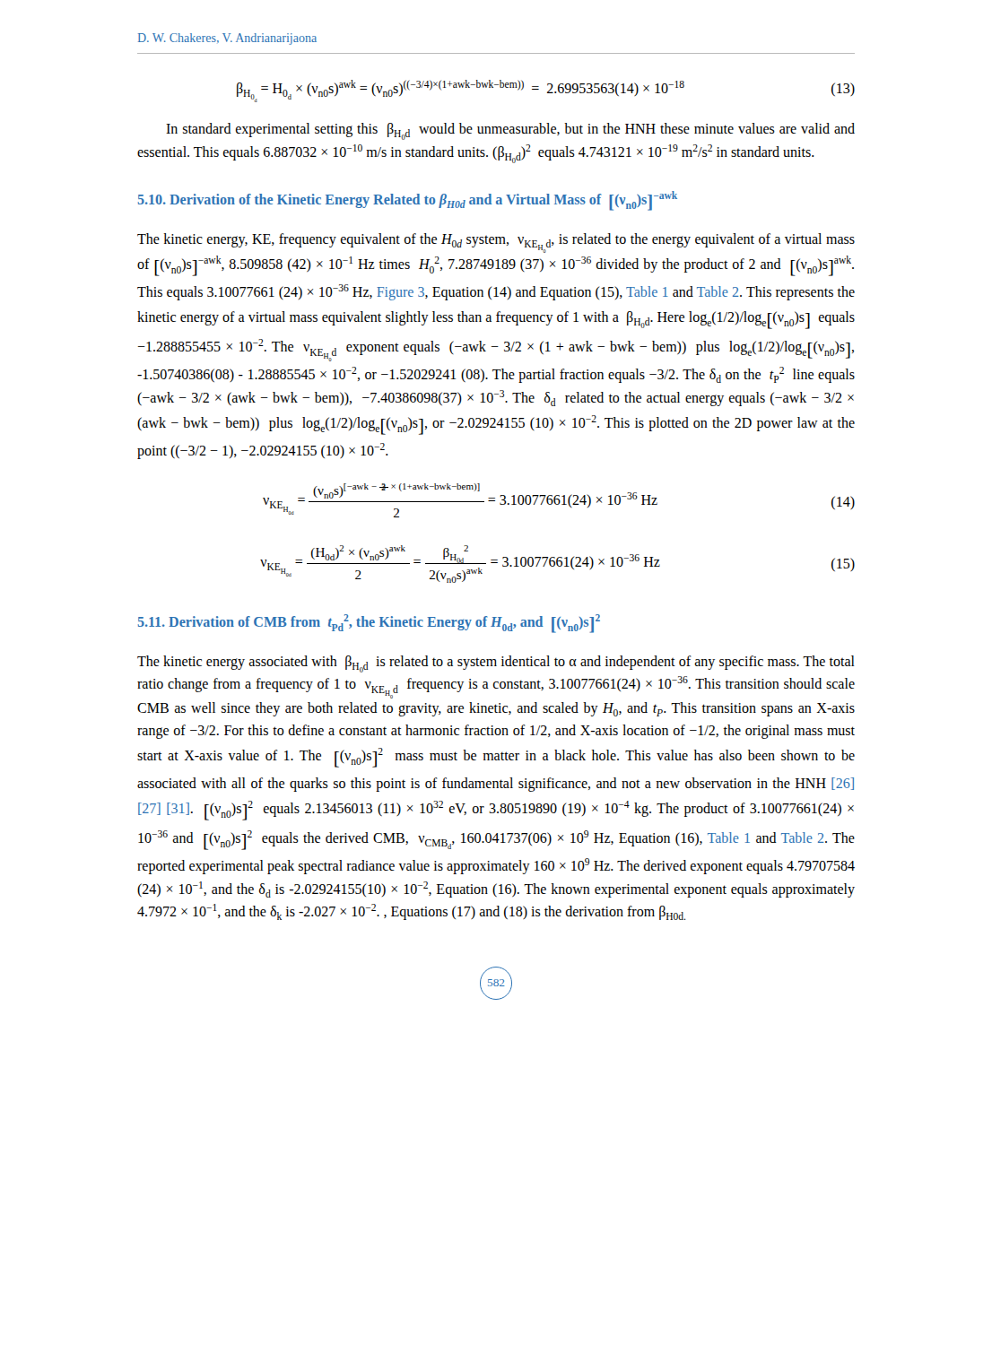D. W. Chakeres, V. Andrianarijaona
βH0d = H0d × (νn0s)awk = (νn0s)((−3/4)×(1+awk−bwk−bem)) = 2.69953563(14) × 10−18
(13)
In standard experimental setting this βH0d would be unmeasurable, but in the HNH these minute values are valid and essential. This equals 6.887032 × 10−10 m/s in standard units. (βH0d)2 equals 4.743121 × 10−19 m2/s2 in standard units.
5.10. Derivation of the Kinetic Energy Related to βH0d and a Virtual Mass of [(νn0)s]−awk
The kinetic energy, KE, frequency equivalent of the H0d system, νKEH0d, is related to the energy equivalent of a virtual mass of [(νn0)s]−awk, 8.509858 (42) × 10−1 Hz times H02, 7.28749189 (37) × 10−36 divided by the product of 2 and [(νn0)s]awk. This equals 3.10077661 (24) × 10−36 Hz, Figure 3, Equation (14) and Equation (15), Table 1 and Table 2. This represents the kinetic energy of a virtual mass equivalent slightly less than a frequency of 1 with a βH0d. Here loge(1/2)/loge[(νn0)s] equals −1.288855455 × 10−2. The νKEH0d exponent equals (−awk − 3/2 × (1 + awk − bwk − bem)) plus loge(1/2)/loge[(νn0)s], -1.50740386(08) - 1.28885545 × 10−2, or −1.52029241 (08). The partial fraction equals −3/2. The δd on the tP2 line equals (−awk − 3/2 × (awk − bwk − bem)), −7.40386098(37) × 10−3. The δd related to the actual energy equals (−awk − 3/2 × (awk − bwk − bem)) plus loge(1/2)/loge[(νn0)s], or −2.02924155 (10) × 10−2. This is plotted on the 2D power law at the point ((−3/2 − 1), −2.02924155 (10) × 10−2.
νKEH0d = (νn0s)[−awk − 32 × (1+awk−bwk−bem)] 2 = 3.10077661(24) × 10−36 Hz
(14)
νKEH0d = (H0d)2 × (νn0s)awk 2 = βH0d2 2(νn0s)awk = 3.10077661(24) × 10−36 Hz
(15)
5.11. Derivation of CMB from tPd2, the Kinetic Energy of H0d, and [(νn0)s]2
The kinetic energy associated with βH0d is related to a system identical to α and independent of any specific mass. The total ratio change from a frequency of 1 to νKEH0d frequency is a constant, 3.10077661(24) × 10−36. This transition should scale CMB as well since they are both related to gravity, are kinetic, and scaled by H0, and tP. This transition spans an X-axis range of −3/2. For this to define a constant at harmonic fraction of 1/2, and X-axis location of −1/2, the original mass must start at X-axis value of 1. The [(νn0)s]2 mass must be matter in a black hole. This value has also been shown to be associated with all of the quarks so this point is of fundamental significance, and not a new observation in the HNH [26] [27] [31]. [(νn0)s]2 equals 2.13456013 (11) × 1032 eV, or 3.80519890 (19) × 10−4 kg. The product of 3.10077661(24) × 10−36 and [(νn0)s]2 equals the derived CMB, νCMBd, 160.041737(06) × 109 Hz, Equation (16), Table 1 and Table 2. The reported experimental peak spectral radiance value is approximately 160 × 109 Hz. The derived exponent equals 4.79707584 (24) × 10−1, and the δd is -2.02924155(10) × 10−2, Equation (16). The known experimental exponent equals approximately 4.7972 × 10−1, and the δk is -2.027 × 10−2. , Equations (17) and (18) is the derivation from βH0d.
582